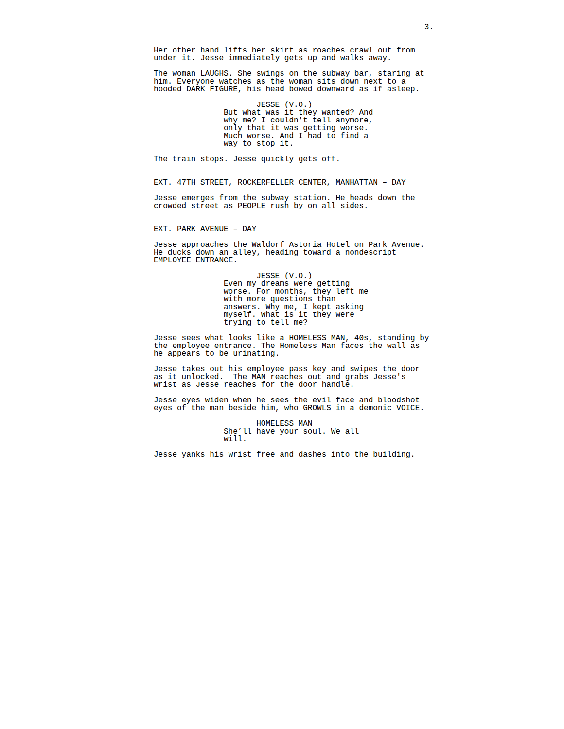3.
Her other hand lifts her skirt as roaches crawl out from under it. Jesse immediately gets up and walks away.
The woman LAUGHS. She swings on the subway bar, staring at him. Everyone watches as the woman sits down next to a hooded DARK FIGURE, his head bowed downward as if asleep.
Jesse (V.O.)
But what was it they wanted? And why me? I couldn't tell anymore, only that it was getting worse. Much worse. And I had to find a way to stop it.
The train stops. Jesse quickly gets off.
EXT. 47TH STREET, ROCKERFELLER CENTER, MANHATTAN – DAY
Jesse emerges from the subway station. He heads down the crowded street as PEOPLE rush by on all sides.
EXT. PARK AVENUE – DAY
Jesse approaches the Waldorf Astoria Hotel on Park Avenue. He ducks down an alley, heading toward a nondescript EMPLOYEE ENTRANCE.
Jesse (V.O.)
Even my dreams were getting worse. For months, they left me with more questions than answers. Why me, I kept asking myself. What is it they were trying to tell me?
Jesse sees what looks like a HOMELESS MAN, 40s, standing by the employee entrance. The Homeless Man faces the wall as he appears to be urinating.
Jesse takes out his employee pass key and swipes the door as it unlocked. The MAN reaches out and grabs Jesse's wrist as Jesse reaches for the door handle.
Jesse eyes widen when he sees the evil face and bloodshot eyes of the man beside him, who GROWLS in a demonic VOICE.
Homeless Man
She’ll have your soul. We all will.
Jesse yanks his wrist free and dashes into the building.